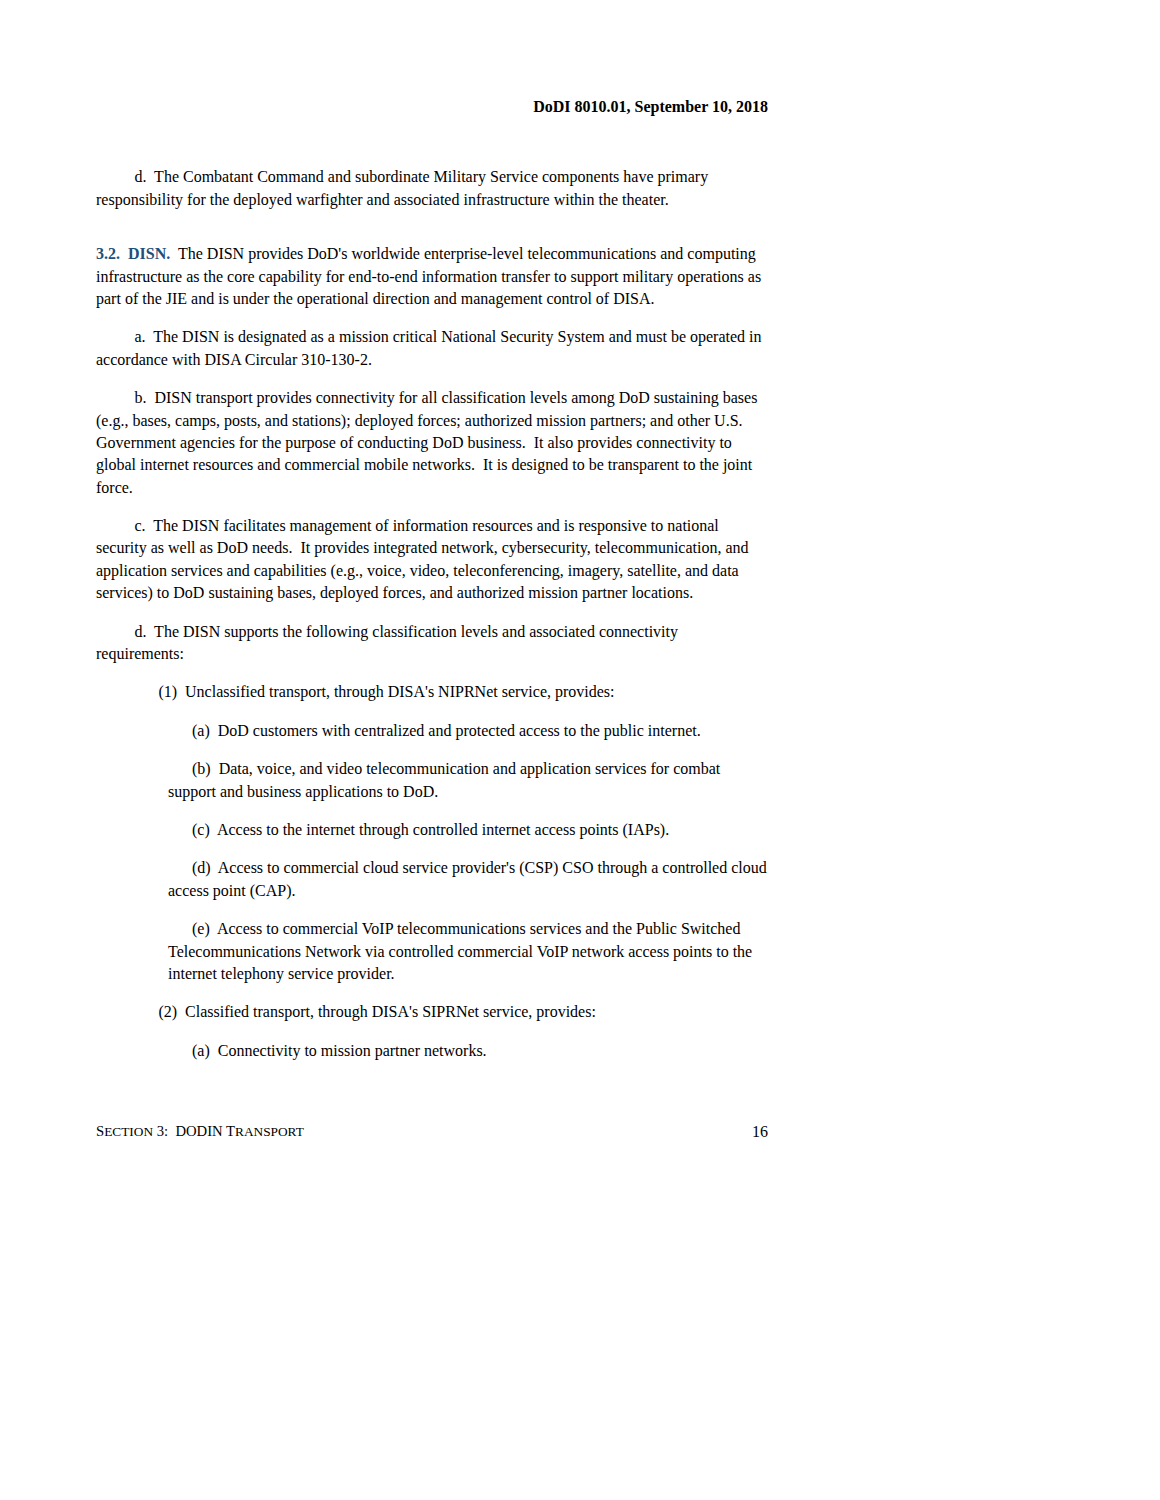DoDI 8010.01, September 10, 2018
d. The Combatant Command and subordinate Military Service components have primary responsibility for the deployed warfighter and associated infrastructure within the theater.
3.2. DISN. The DISN provides DoD's worldwide enterprise-level telecommunications and computing infrastructure as the core capability for end-to-end information transfer to support military operations as part of the JIE and is under the operational direction and management control of DISA.
a. The DISN is designated as a mission critical National Security System and must be operated in accordance with DISA Circular 310-130-2.
b. DISN transport provides connectivity for all classification levels among DoD sustaining bases (e.g., bases, camps, posts, and stations); deployed forces; authorized mission partners; and other U.S. Government agencies for the purpose of conducting DoD business. It also provides connectivity to global internet resources and commercial mobile networks. It is designed to be transparent to the joint force.
c. The DISN facilitates management of information resources and is responsive to national security as well as DoD needs. It provides integrated network, cybersecurity, telecommunication, and application services and capabilities (e.g., voice, video, teleconferencing, imagery, satellite, and data services) to DoD sustaining bases, deployed forces, and authorized mission partner locations.
d. The DISN supports the following classification levels and associated connectivity requirements:
(1) Unclassified transport, through DISA's NIPRNet service, provides:
(a) DoD customers with centralized and protected access to the public internet.
(b) Data, voice, and video telecommunication and application services for combat support and business applications to DoD.
(c) Access to the internet through controlled internet access points (IAPs).
(d) Access to commercial cloud service provider's (CSP) CSO through a controlled cloud access point (CAP).
(e) Access to commercial VoIP telecommunications services and the Public Switched Telecommunications Network via controlled commercial VoIP network access points to the internet telephony service provider.
(2) Classified transport, through DISA's SIPRNet service, provides:
(a) Connectivity to mission partner networks.
SECTION 3: DODIN TRANSPORT 16